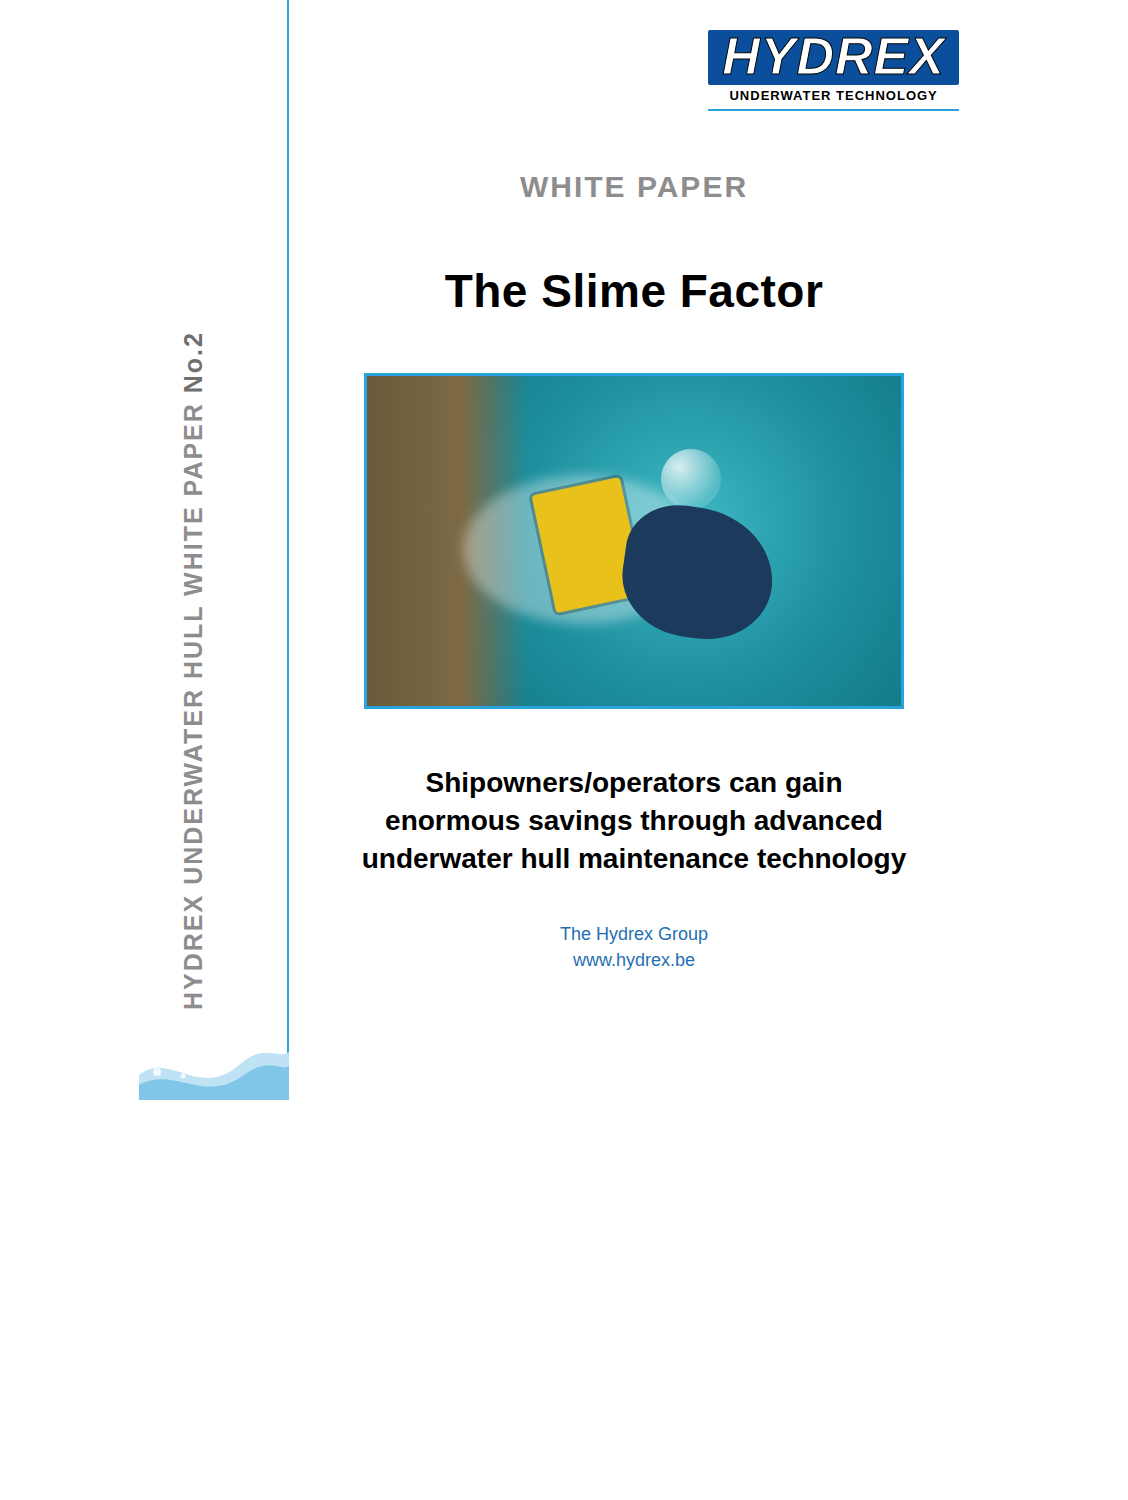HYDREX UNDERWATER HULL WHITE PAPER No.2
HYDREX
UNDERWATER TECHNOLOGY
WHITE PAPER
The Slime Factor
Shipowners/operators can gain enormous savings through advanced underwater hull maintenance technology
The Hydrex Group
www.hydrex.be